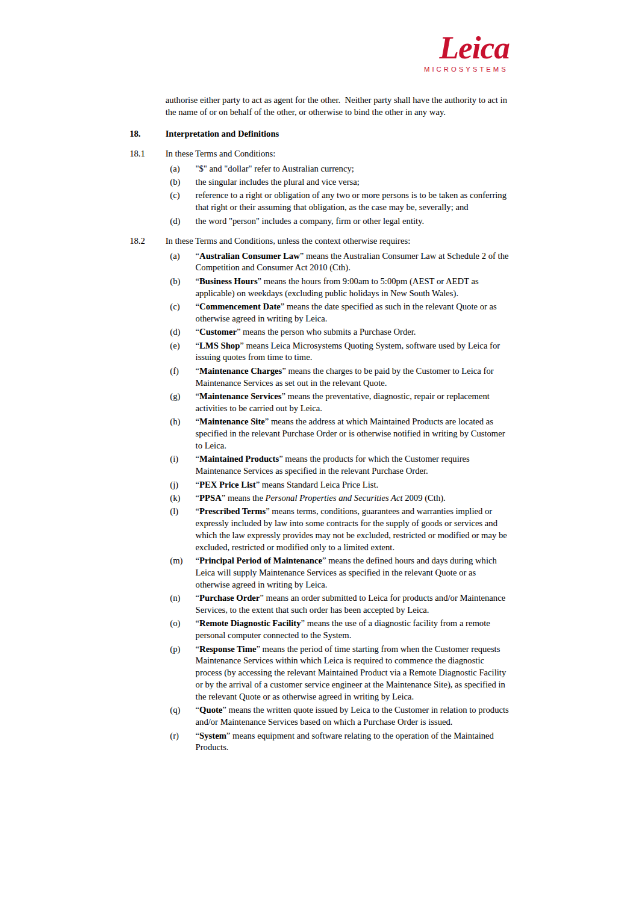Leica MICROSYSTEMS
authorise either party to act as agent for the other. Neither party shall have the authority to act in the name of or on behalf of the other, or otherwise to bind the other in any way.
18. Interpretation and Definitions
18.1 In these Terms and Conditions:
(a)"$" and "dollar" refer to Australian currency;
(b) the singular includes the plural and vice versa;
(c) reference to a right or obligation of any two or more persons is to be taken as conferring that right or their assuming that obligation, as the case may be, severally; and
(d) the word "person" includes a company, firm or other legal entity.
18.2 In these Terms and Conditions, unless the context otherwise requires:
(a)“Australian Consumer Law” means the Australian Consumer Law at Schedule 2 of the Competition and Consumer Act 2010 (Cth).
(b)“Business Hours” means the hours from 9:00am to 5:00pm (AEST or AEDT as applicable) on weekdays (excluding public holidays in New South Wales).
(c)“Commencement Date” means the date specified as such in the relevant Quote or as otherwise agreed in writing by Leica.
(d)“Customer” means the person who submits a Purchase Order.
(e)“LMS Shop” means Leica Microsystems Quoting System, software used by Leica for issuing quotes from time to time.
(f)“Maintenance Charges” means the charges to be paid by the Customer to Leica for Maintenance Services as set out in the relevant Quote.
(g)“Maintenance Services” means the preventative, diagnostic, repair or replacement activities to be carried out by Leica.
(h)“Maintenance Site” means the address at which Maintained Products are located as specified in the relevant Purchase Order or is otherwise notified in writing by Customer to Leica.
(i)“Maintained Products” means the products for which the Customer requires Maintenance Services as specified in the relevant Purchase Order.
(j)“PEX Price List” means Standard Leica Price List.
(k)“PPSA” means the Personal Properties and Securities Act 2009 (Cth).
(l)“Prescribed Terms” means terms, conditions, guarantees and warranties implied or expressly included by law into some contracts for the supply of goods or services and which the law expressly provides may not be excluded, restricted or modified or may be excluded, restricted or modified only to a limited extent.
(m)“Principal Period of Maintenance” means the defined hours and days during which Leica will supply Maintenance Services as specified in the relevant Quote or as otherwise agreed in writing by Leica.
(n)“Purchase Order” means an order submitted to Leica for products and/or Maintenance Services, to the extent that such order has been accepted by Leica.
(o)“Remote Diagnostic Facility” means the use of a diagnostic facility from a remote personal computer connected to the System.
(p)“Response Time” means the period of time starting from when the Customer requests Maintenance Services within which Leica is required to commence the diagnostic process (by accessing the relevant Maintained Product via a Remote Diagnostic Facility or by the arrival of a customer service engineer at the Maintenance Site), as specified in the relevant Quote or as otherwise agreed in writing by Leica.
(q)“Quote” means the written quote issued by Leica to the Customer in relation to products and/or Maintenance Services based on which a Purchase Order is issued.
(r)“System” means equipment and software relating to the operation of the Maintained Products.